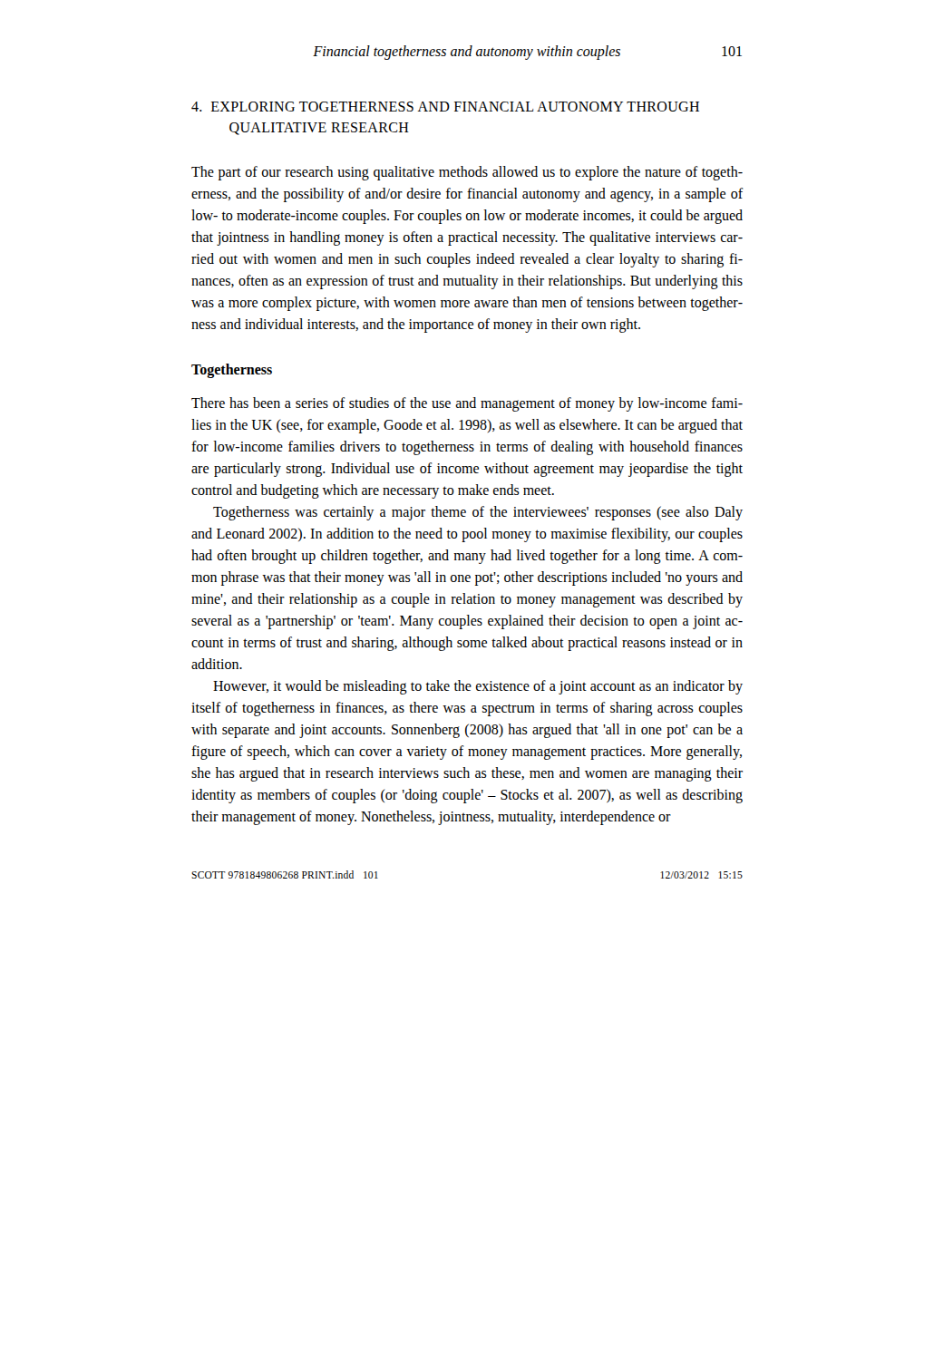Financial togetherness and autonomy within couples 101
4. Exploring togetherness and financial autonomy through qualitative research
The part of our research using qualitative methods allowed us to explore the nature of togetherness, and the possibility of and/or desire for financial autonomy and agency, in a sample of low- to moderate-income couples. For couples on low or moderate incomes, it could be argued that jointness in handling money is often a practical necessity. The qualitative interviews carried out with women and men in such couples indeed revealed a clear loyalty to sharing finances, often as an expression of trust and mutuality in their relationships. But underlying this was a more complex picture, with women more aware than men of tensions between togetherness and individual interests, and the importance of money in their own right.
Togetherness
There has been a series of studies of the use and management of money by low-income families in the UK (see, for example, Goode et al. 1998), as well as elsewhere. It can be argued that for low-income families drivers to togetherness in terms of dealing with household finances are particularly strong. Individual use of income without agreement may jeopardise the tight control and budgeting which are necessary to make ends meet.
Togetherness was certainly a major theme of the interviewees' responses (see also Daly and Leonard 2002). In addition to the need to pool money to maximise flexibility, our couples had often brought up children together, and many had lived together for a long time. A common phrase was that their money was 'all in one pot'; other descriptions included 'no yours and mine', and their relationship as a couple in relation to money management was described by several as a 'partnership' or 'team'. Many couples explained their decision to open a joint account in terms of trust and sharing, although some talked about practical reasons instead or in addition.
However, it would be misleading to take the existence of a joint account as an indicator by itself of togetherness in finances, as there was a spectrum in terms of sharing across couples with separate and joint accounts. Sonnenberg (2008) has argued that 'all in one pot' can be a figure of speech, which can cover a variety of money management practices. More generally, she has argued that in research interviews such as these, men and women are managing their identity as members of couples (or 'doing couple' – Stocks et al. 2007), as well as describing their management of money. Nonetheless, jointness, mutuality, interdependence or
SCOTT 9781849806268 PRINT.indd 101 12/03/2012 15:15